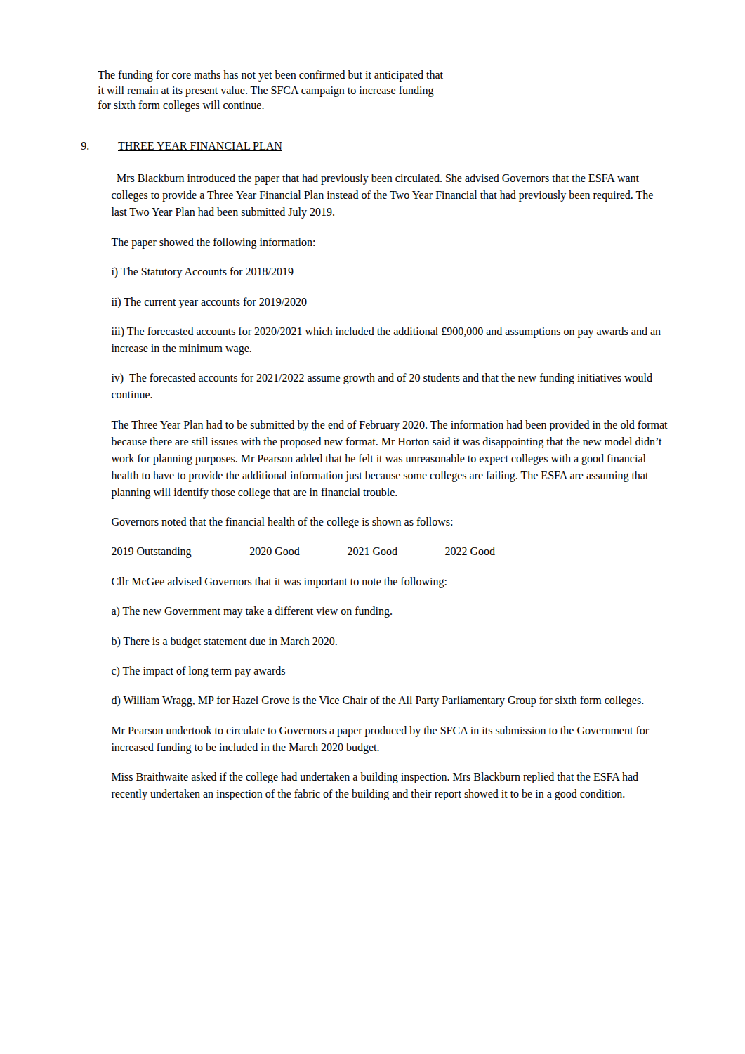The funding for core maths has not yet been confirmed but it anticipated that
it will remain at its present value. The SFCA campaign to increase funding
for sixth form colleges will continue.
9.
THREE YEAR FINANCIAL PLAN
Mrs Blackburn introduced the paper that had previously been circulated. She advised Governors that the ESFA want colleges to provide a Three Year Financial Plan instead of the Two Year Financial that had previously been required. The last Two Year Plan had been submitted July 2019.
The paper showed the following information:
i) The Statutory Accounts for 2018/2019
ii) The current year accounts for 2019/2020
iii) The forecasted accounts for 2020/2021 which included the additional £900,000 and assumptions on pay awards and an increase in the minimum wage.
iv) The forecasted accounts for 2021/2022 assume growth and of 20 students and that the new funding initiatives would continue.
The Three Year Plan had to be submitted by the end of February 2020. The information had been provided in the old format because there are still issues with the proposed new format. Mr Horton said it was disappointing that the new model didn’t work for planning purposes. Mr Pearson added that he felt it was unreasonable to expect colleges with a good financial health to have to provide the additional information just because some colleges are failing. The ESFA are assuming that planning will identify those college that are in financial trouble.
Governors noted that the financial health of the college is shown as follows:
2019 Outstanding 2020 Good 2021 Good 2022 Good
Cllr McGee advised Governors that it was important to note the following:
a) The new Government may take a different view on funding.
b) There is a budget statement due in March 2020.
c) The impact of long term pay awards
d) William Wragg, MP for Hazel Grove is the Vice Chair of the All Party Parliamentary Group for sixth form colleges.
Mr Pearson undertook to circulate to Governors a paper produced by the SFCA in its submission to the Government for increased funding to be included in the March 2020 budget.
Miss Braithwaite asked if the college had undertaken a building inspection. Mrs Blackburn replied that the ESFA had recently undertaken an inspection of the fabric of the building and their report showed it to be in a good condition.